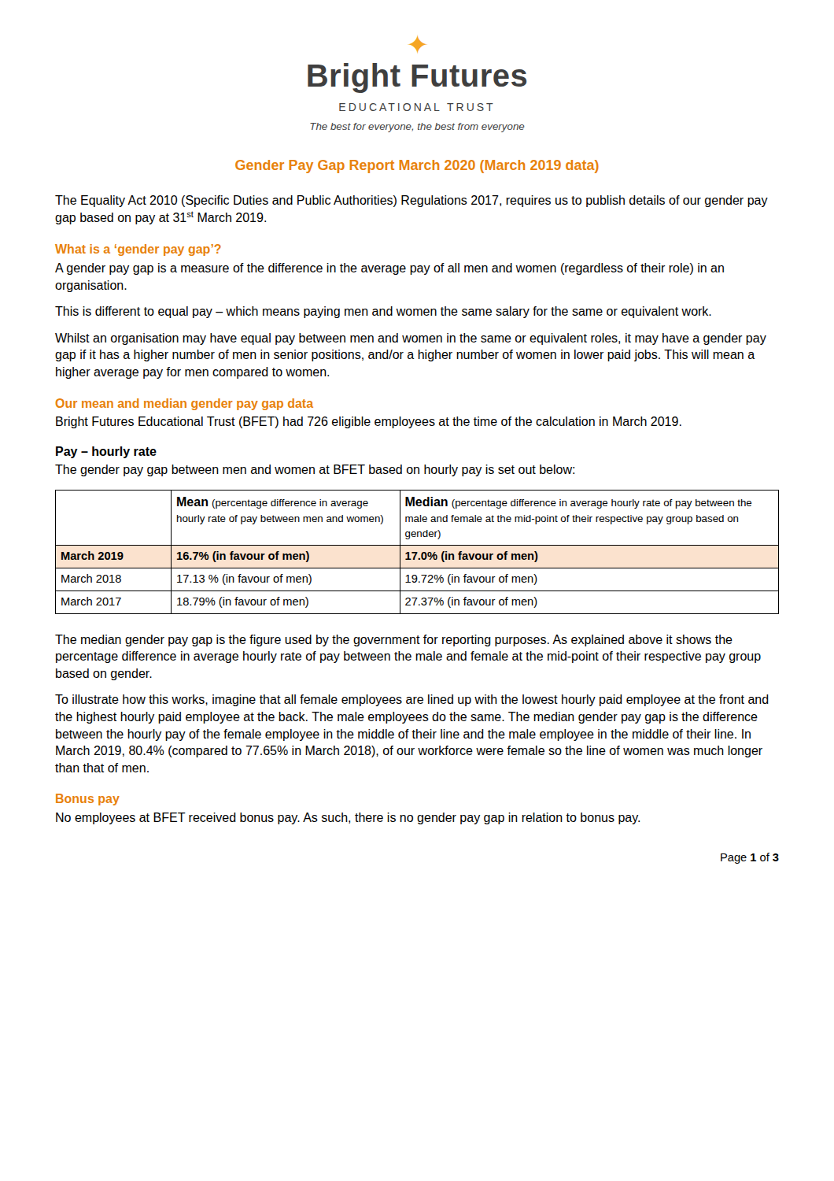✦
Bright Futures
EDUCATIONAL TRUST
The best for everyone, the best from everyone
Gender Pay Gap Report March 2020 (March 2019 data)
The Equality Act 2010 (Specific Duties and Public Authorities) Regulations 2017, requires us to publish details of our gender pay gap based on pay at 31st March 2019.
What is a ‘gender pay gap’?
A gender pay gap is a measure of the difference in the average pay of all men and women (regardless of their role) in an organisation.
This is different to equal pay – which means paying men and women the same salary for the same or equivalent work.
Whilst an organisation may have equal pay between men and women in the same or equivalent roles, it may have a gender pay gap if it has a higher number of men in senior positions, and/or a higher number of women in lower paid jobs. This will mean a higher average pay for men compared to women.
Our mean and median gender pay gap data
Bright Futures Educational Trust (BFET) had 726 eligible employees at the time of the calculation in March 2019.
Pay – hourly rate
The gender pay gap between men and women at BFET based on hourly pay is set out below:
| | Mean (percentage difference in average hourly rate of pay between men and women) | Median (percentage difference in average hourly rate of pay between the male and female at the mid-point of their respective pay group based on gender) |
| March 2019 | 16.7% (in favour of men) | 17.0% (in favour of men) |
| March 2018 | 17.13 % (in favour of men) | 19.72% (in favour of men) |
| March 2017 | 18.79% (in favour of men) | 27.37% (in favour of men) |
The median gender pay gap is the figure used by the government for reporting purposes. As explained above it shows the percentage difference in average hourly rate of pay between the male and female at the mid-point of their respective pay group based on gender.
To illustrate how this works, imagine that all female employees are lined up with the lowest hourly paid employee at the front and the highest hourly paid employee at the back. The male employees do the same. The median gender pay gap is the difference between the hourly pay of the female employee in the middle of their line and the male employee in the middle of their line. In March 2019, 80.4% (compared to 77.65% in March 2018), of our workforce were female so the line of women was much longer than that of men.
Bonus pay
No employees at BFET received bonus pay. As such, there is no gender pay gap in relation to bonus pay.
Page 1 of 3